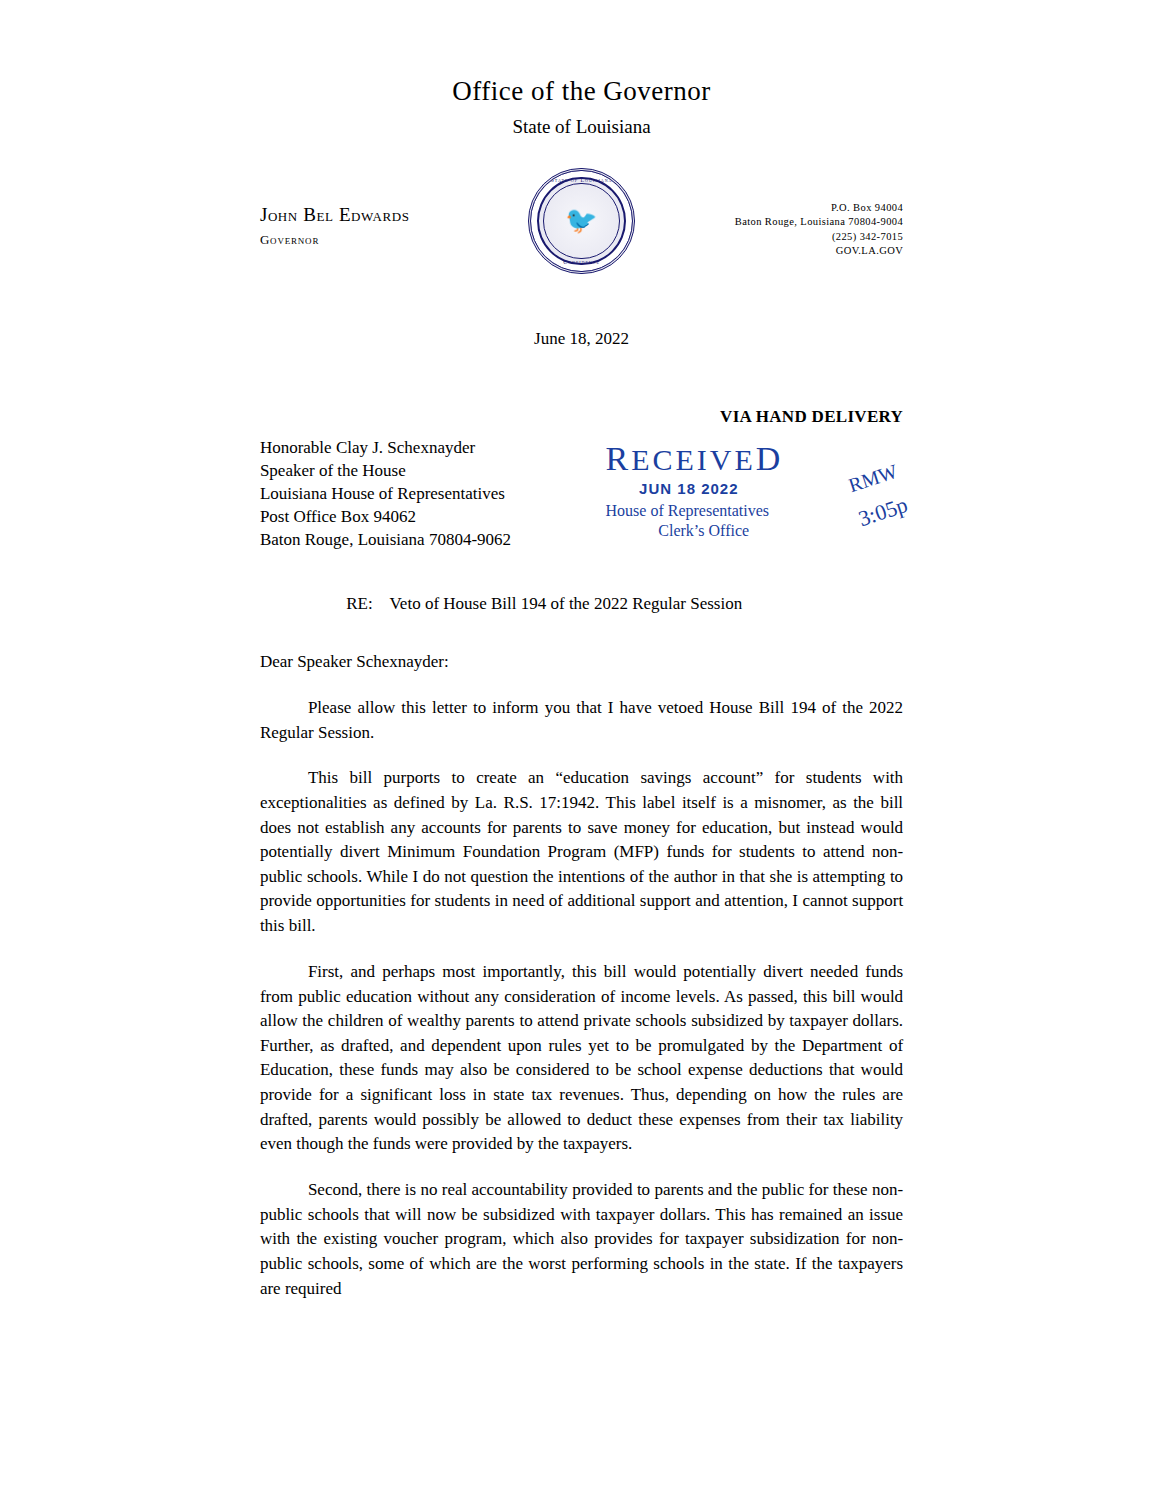Office of the Governor
State of Louisiana
John Bel Edwards
Governor
State of Louisiana
🐦
Confidence
P.O. Box 94004
Baton Rouge, Louisiana 70804-9004
(225) 342-7015
GOV.LA.GOV
June 18, 2022
VIA HAND DELIVERY
Honorable Clay J. Schexnayder
Speaker of the House
Louisiana House of Representatives
Post Office Box 94062
Baton Rouge, Louisiana 70804-9062
RECEIVED
JUN 18 2022
House of RepresentativesClerk’s Office
RMW
3:05p
RE: Veto of House Bill 194 of the 2022 Regular Session
Dear Speaker Schexnayder:
Please allow this letter to inform you that I have vetoed House Bill 194 of the 2022 Regular Session.
This bill purports to create an “education savings account” for students with exceptionalities as defined by La. R.S. 17:1942. This label itself is a misnomer, as the bill does not establish any accounts for parents to save money for education, but instead would potentially divert Minimum Foundation Program (MFP) funds for students to attend non-public schools. While I do not question the intentions of the author in that she is attempting to provide opportunities for students in need of additional support and attention, I cannot support this bill.
First, and perhaps most importantly, this bill would potentially divert needed funds from public education without any consideration of income levels. As passed, this bill would allow the children of wealthy parents to attend private schools subsidized by taxpayer dollars. Further, as drafted, and dependent upon rules yet to be promulgated by the Department of Education, these funds may also be considered to be school expense deductions that would provide for a significant loss in state tax revenues. Thus, depending on how the rules are drafted, parents would possibly be allowed to deduct these expenses from their tax liability even though the funds were provided by the taxpayers.
Second, there is no real accountability provided to parents and the public for these non-public schools that will now be subsidized with taxpayer dollars. This has remained an issue with the existing voucher program, which also provides for taxpayer subsidization for non-public schools, some of which are the worst performing schools in the state. If the taxpayers are required